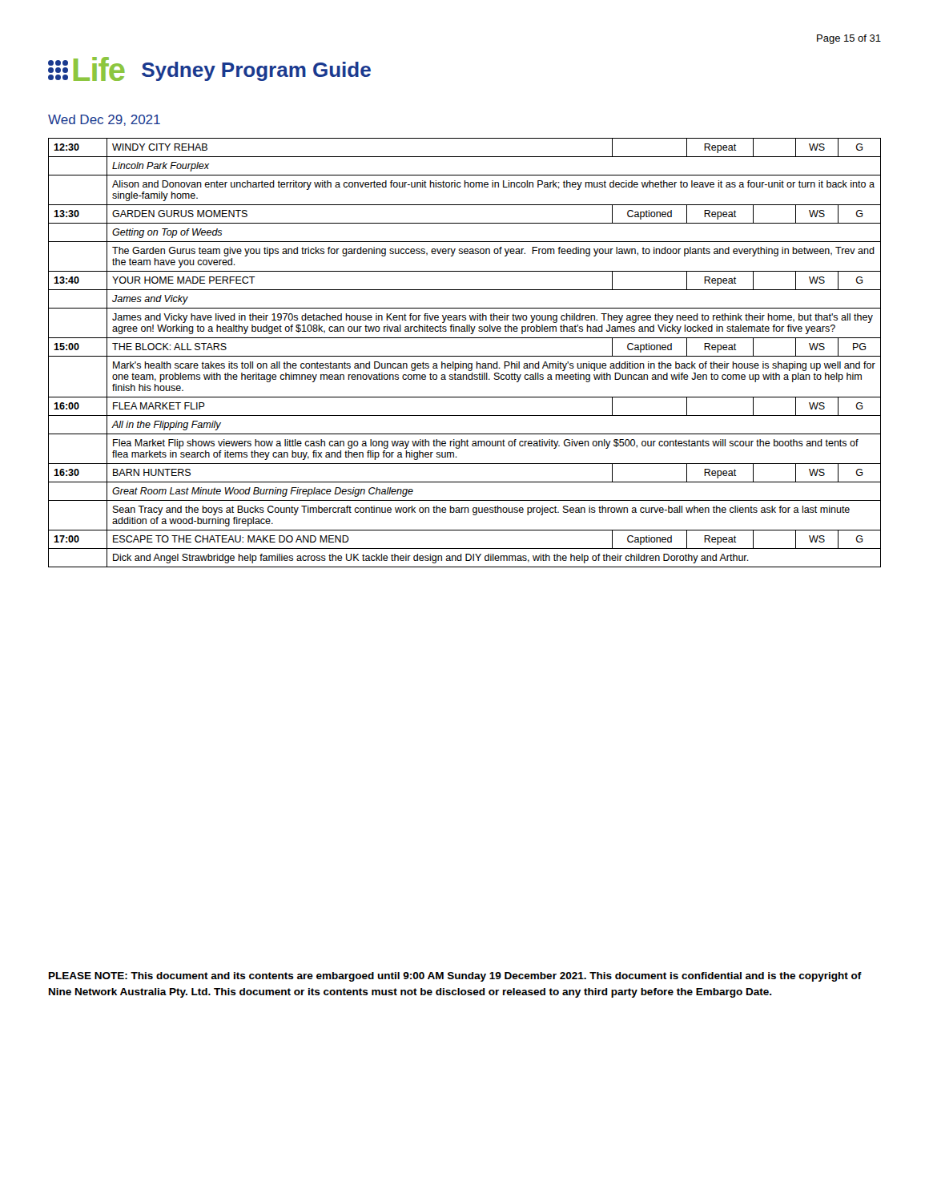Page 15 of 31
Life
Sydney Program Guide
Wed Dec 29, 2021
| 12:30 | WINDY CITY REHAB | | Repeat | | WS | G |
| | Lincoln Park Fourplex |
| | Alison and Donovan enter uncharted territory with a converted four-unit historic home in Lincoln Park; they must decide whether to leave it as a four-unit or turn it back into a single-family home. |
| 13:30 | GARDEN GURUS MOMENTS | Captioned | Repeat | | WS | G |
| | Getting on Top of Weeds |
| | The Garden Gurus team give you tips and tricks for gardening success, every season of year. From feeding your lawn, to indoor plants and everything in between, Trev and the team have you covered. |
| 13:40 | YOUR HOME MADE PERFECT | | Repeat | | WS | G |
| | James and Vicky |
| | James and Vicky have lived in their 1970s detached house in Kent for five years with their two young children. They agree they need to rethink their home, but that's all they agree on! Working to a healthy budget of $108k, can our two rival architects finally solve the problem that's had James and Vicky locked in stalemate for five years? |
| 15:00 | THE BLOCK: ALL STARS | Captioned | Repeat | | WS | PG |
| | Mark's health scare takes its toll on all the contestants and Duncan gets a helping hand. Phil and Amity's unique addition in the back of their house is shaping up well and for one team, problems with the heritage chimney mean renovations come to a standstill. Scotty calls a meeting with Duncan and wife Jen to come up with a plan to help him finish his house. |
| 16:00 | FLEA MARKET FLIP | | | | WS | G |
| | All in the Flipping Family |
| | Flea Market Flip shows viewers how a little cash can go a long way with the right amount of creativity. Given only $500, our contestants will scour the booths and tents of flea markets in search of items they can buy, fix and then flip for a higher sum. |
| 16:30 | BARN HUNTERS | | Repeat | | WS | G |
| | Great Room Last Minute Wood Burning Fireplace Design Challenge |
| | Sean Tracy and the boys at Bucks County Timbercraft continue work on the barn guesthouse project. Sean is thrown a curve-ball when the clients ask for a last minute addition of a wood-burning fireplace. |
| 17:00 | ESCAPE TO THE CHATEAU: MAKE DO AND MEND | Captioned | Repeat | | WS | G |
| | Dick and Angel Strawbridge help families across the UK tackle their design and DIY dilemmas, with the help of their children Dorothy and Arthur. |
PLEASE NOTE: This document and its contents are embargoed until 9:00 AM Sunday 19 December 2021. This document is confidential and is the copyright of Nine Network Australia Pty. Ltd. This document or its contents must not be disclosed or released to any third party before the Embargo Date.